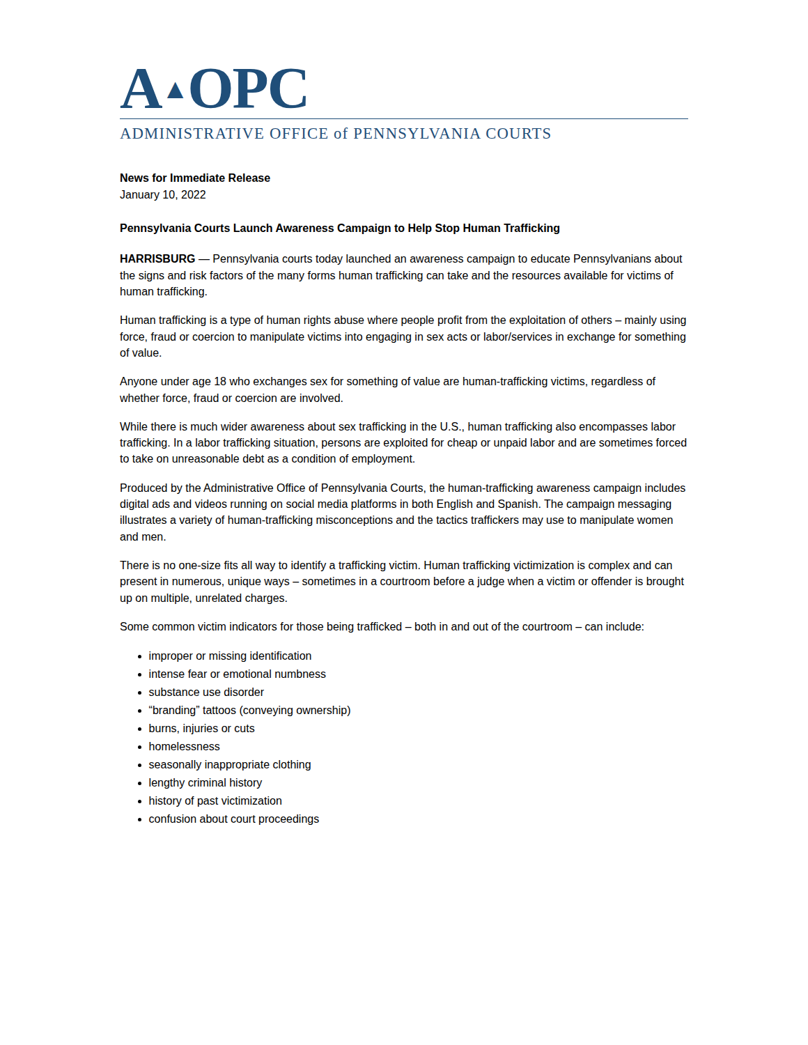A▲OPC
ADMINISTRATIVE OFFICE of PENNSYLVANIA COURTS
News for Immediate Release
January 10, 2022
Pennsylvania Courts Launch Awareness Campaign to Help Stop Human Trafficking
HARRISBURG — Pennsylvania courts today launched an awareness campaign to educate Pennsylvanians about the signs and risk factors of the many forms human trafficking can take and the resources available for victims of human trafficking.
Human trafficking is a type of human rights abuse where people profit from the exploitation of others – mainly using force, fraud or coercion to manipulate victims into engaging in sex acts or labor/services in exchange for something of value.
Anyone under age 18 who exchanges sex for something of value are human-trafficking victims, regardless of whether force, fraud or coercion are involved.
While there is much wider awareness about sex trafficking in the U.S., human trafficking also encompasses labor trafficking. In a labor trafficking situation, persons are exploited for cheap or unpaid labor and are sometimes forced to take on unreasonable debt as a condition of employment.
Produced by the Administrative Office of Pennsylvania Courts, the human-trafficking awareness campaign includes digital ads and videos running on social media platforms in both English and Spanish. The campaign messaging illustrates a variety of human-trafficking misconceptions and the tactics traffickers may use to manipulate women and men.
There is no one-size fits all way to identify a trafficking victim. Human trafficking victimization is complex and can present in numerous, unique ways – sometimes in a courtroom before a judge when a victim or offender is brought up on multiple, unrelated charges.
Some common victim indicators for those being trafficked – both in and out of the courtroom – can include:
improper or missing identification
intense fear or emotional numbness
substance use disorder
“branding” tattoos (conveying ownership)
burns, injuries or cuts
homelessness
seasonally inappropriate clothing
lengthy criminal history
history of past victimization
confusion about court proceedings